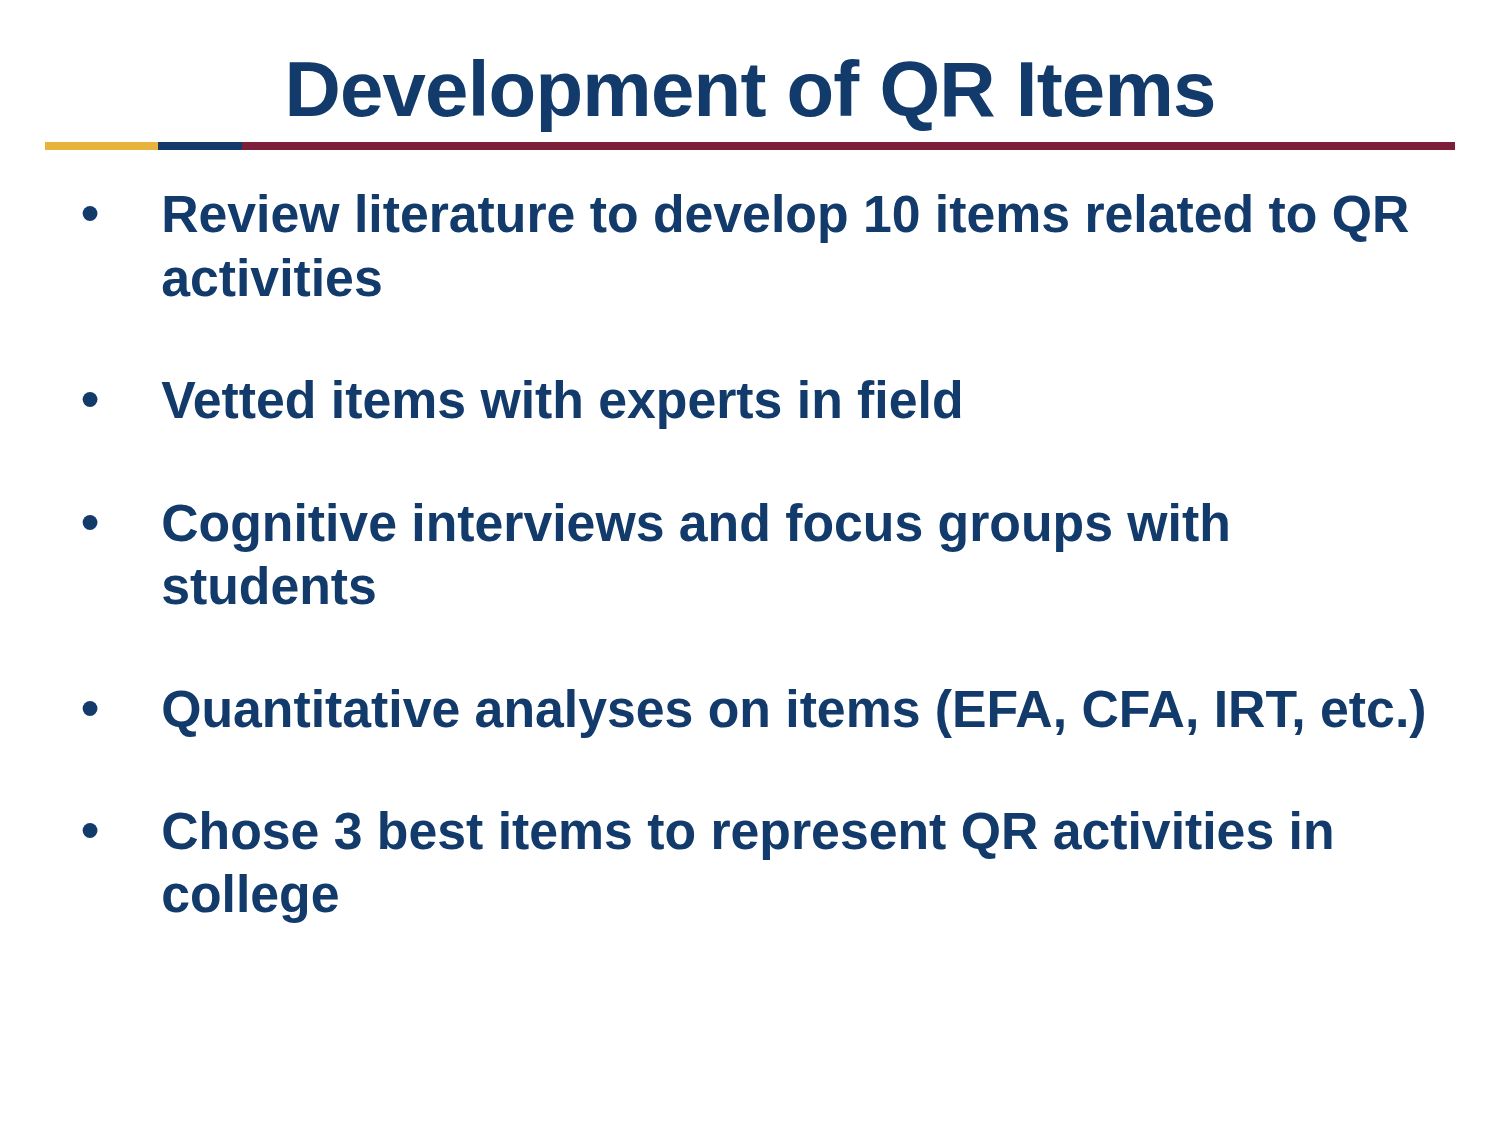Development of QR Items
Review literature to develop 10 items related to QR activities
Vetted items with experts in field
Cognitive interviews and focus groups with students
Quantitative analyses on items (EFA, CFA, IRT, etc.)
Chose 3 best items to represent QR activities in college